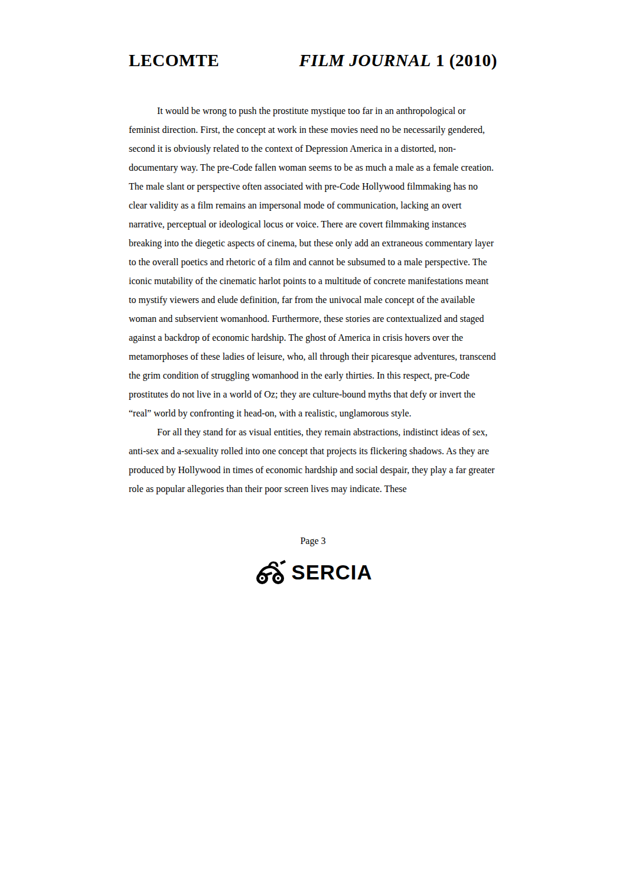LECOMTE FILM JOURNAL 1 (2010)
It would be wrong to push the prostitute mystique too far in an anthropological or feminist direction. First, the concept at work in these movies need no be necessarily gendered, second it is obviously related to the context of Depression America in a distorted, non-documentary way. The pre-Code fallen woman seems to be as much a male as a female creation. The male slant or perspective often associated with pre-Code Hollywood filmmaking has no clear validity as a film remains an impersonal mode of communication, lacking an overt narrative, perceptual or ideological locus or voice. There are covert filmmaking instances breaking into the diegetic aspects of cinema, but these only add an extraneous commentary layer to the overall poetics and rhetoric of a film and cannot be subsumed to a male perspective. The iconic mutability of the cinematic harlot points to a multitude of concrete manifestations meant to mystify viewers and elude definition, far from the univocal male concept of the available woman and subservient womanhood. Furthermore, these stories are contextualized and staged against a backdrop of economic hardship. The ghost of America in crisis hovers over the metamorphoses of these ladies of leisure, who, all through their picaresque adventures, transcend the grim condition of struggling womanhood in the early thirties. In this respect, pre-Code prostitutes do not live in a world of Oz; they are culture-bound myths that defy or invert the “real” world by confronting it head-on, with a realistic, unglamorous style.
For all they stand for as visual entities, they remain abstractions, indistinct ideas of sex, anti-sex and a-sexuality rolled into one concept that projects its flickering shadows. As they are produced by Hollywood in times of economic hardship and social despair, they play a far greater role as popular allegories than their poor screen lives may indicate. These
Page 3
SERCIA